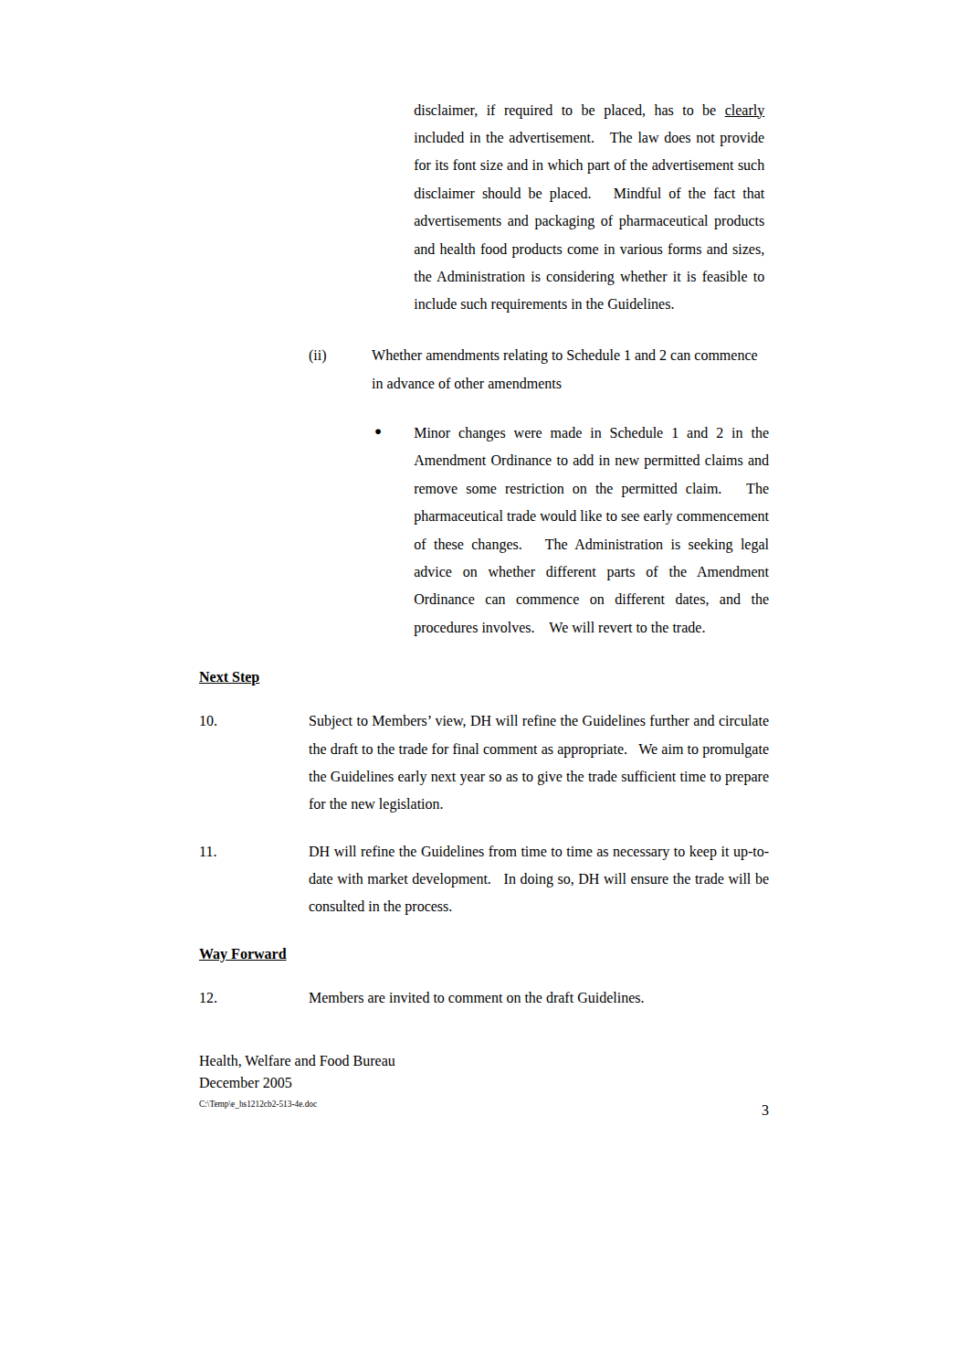disclaimer, if required to be placed, has to be clearly included in the advertisement. The law does not provide for its font size and in which part of the advertisement such disclaimer should be placed. Mindful of the fact that advertisements and packaging of pharmaceutical products and health food products come in various forms and sizes, the Administration is considering whether it is feasible to include such requirements in the Guidelines.
(ii)
Whether amendments relating to Schedule 1 and 2 can commence in advance of other amendments
●
Minor changes were made in Schedule 1 and 2 in the Amendment Ordinance to add in new permitted claims and remove some restriction on the permitted claim. The pharmaceutical trade would like to see early commencement of these changes. The Administration is seeking legal advice on whether different parts of the Amendment Ordinance can commence on different dates, and the procedures involves. We will revert to the trade.
Next Step
10.
Subject to Members’ view, DH will refine the Guidelines further and circulate the draft to the trade for final comment as appropriate. We aim to promulgate the Guidelines early next year so as to give the trade sufficient time to prepare for the new legislation.
11.
DH will refine the Guidelines from time to time as necessary to keep it up-to-date with market development. In doing so, DH will ensure the trade will be consulted in the process.
Way Forward
12.
Members are invited to comment on the draft Guidelines.
Health, Welfare and Food Bureau
December 2005
C:\Temp\e_hs1212cb2-513-4e.doc 3